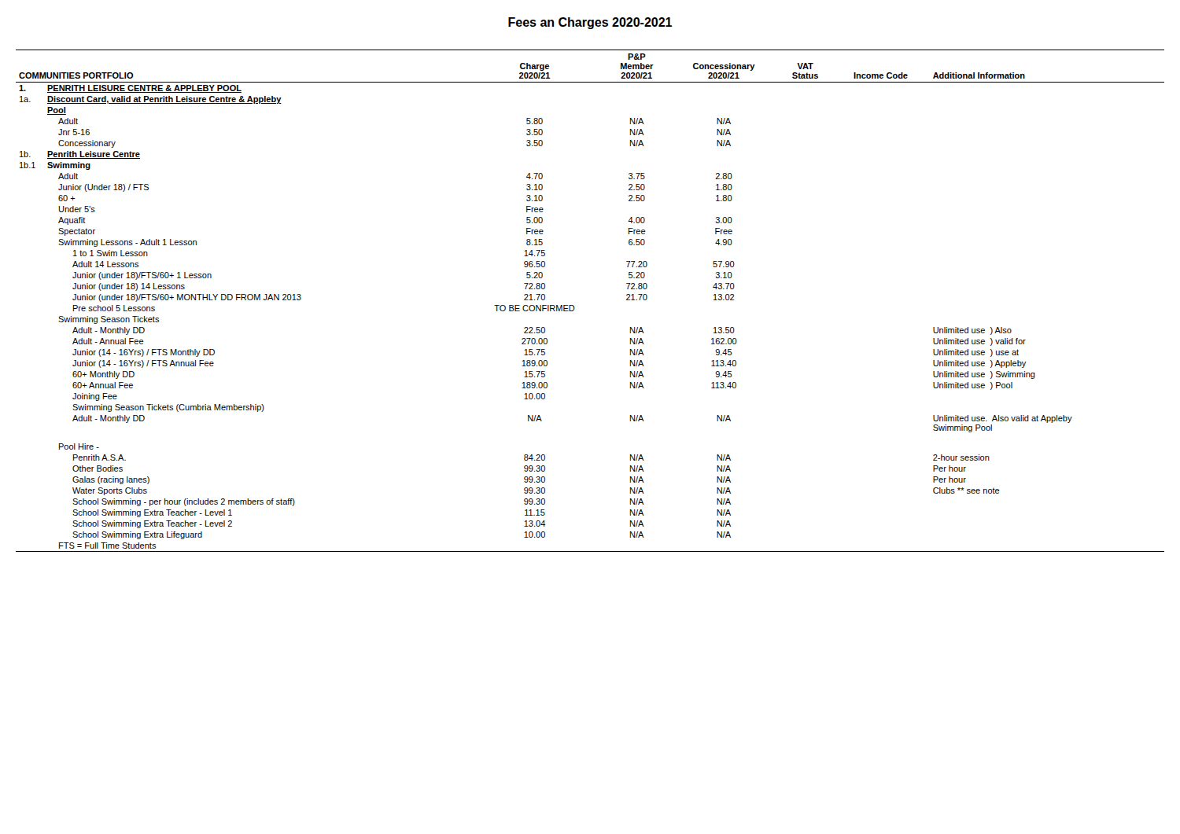Fees an Charges 2020-2021
| COMMUNITIES PORTFOLIO | Charge 2020/21 | P&P Member 2020/21 | Concessionary 2020/21 | VAT Status | Income Code | Additional Information |
| --- | --- | --- | --- | --- | --- | --- |
| 1. | PENRITH LEISURE CENTRE & APPLEBY POOL | | | | | | |
| 1a. | Discount Card, valid at Penrith Leisure Centre & Appleby | | | | | | |
| | Pool | | | | | | |
| | Adult | 5.80 | N/A | N/A | | | |
| | Jnr 5-16 | 3.50 | N/A | N/A | | | |
| | Concessionary | 3.50 | N/A | N/A | | | |
| 1b. | Penrith Leisure Centre | | | | | | |
| 1b.1 | Swimming | | | | | | |
| | Adult | 4.70 | 3.75 | 2.80 | | | |
| | Junior (Under 18) / FTS | 3.10 | 2.50 | 1.80 | | | |
| | 60 + | 3.10 | 2.50 | 1.80 | | | |
| | Under 5's | Free | | | | | |
| | Aquafit | 5.00 | 4.00 | 3.00 | | | |
| | Spectator | Free | Free | Free | | | |
| | Swimming Lessons - Adult 1 Lesson | 8.15 | 6.50 | 4.90 | | | |
| | 1 to 1 Swim Lesson | 14.75 | | | | | |
| | Adult 14 Lessons | 96.50 | 77.20 | 57.90 | | | |
| | Junior (under 18)/FTS/60+ 1 Lesson | 5.20 | 5.20 | 3.10 | | | |
| | Junior (under 18) 14 Lessons | 72.80 | 72.80 | 43.70 | | | |
| | Junior (under 18)/FTS/60+ MONTHLY DD FROM JAN 2013 | 21.70 | 21.70 | 13.02 | | | |
| | Pre school 5 Lessons | TO BE CONFIRMED | | | | | |
| | Swimming Season Tickets | | | | | | |
| | Adult - Monthly DD | 22.50 | N/A | 13.50 | | | Unlimited use ) Also |
| | Adult - Annual Fee | 270.00 | N/A | 162.00 | | | Unlimited use ) valid for |
| | Junior (14 - 16Yrs) / FTS Monthly DD | 15.75 | N/A | 9.45 | | | Unlimited use ) use at |
| | Junior (14 - 16Yrs) / FTS Annual Fee | 189.00 | N/A | 113.40 | | | Unlimited use ) Appleby |
| | 60+ Monthly DD | 15.75 | N/A | 9.45 | | | Unlimited use ) Swimming |
| | 60+ Annual Fee | 189.00 | N/A | 113.40 | | | Unlimited use ) Pool |
| | Joining Fee | 10.00 | | | | | |
| | Swimming Season Tickets (Cumbria Membership) | | | | | | |
| | Adult - Monthly DD | N/A | N/A | N/A | | | Unlimited use. Also valid at Appleby Swimming Pool |
| | Pool Hire - | | | | | | |
| | Penrith A.S.A. | 84.20 | N/A | N/A | | | 2-hour session |
| | Other Bodies | 99.30 | N/A | N/A | | | Per hour |
| | Galas (racing lanes) | 99.30 | N/A | N/A | | | Per hour |
| | Water Sports Clubs | 99.30 | N/A | N/A | | | Clubs ** see note |
| | School Swimming - per hour (includes 2 members of staff) | 99.30 | N/A | N/A | | | |
| | School Swimming Extra Teacher - Level 1 | 11.15 | N/A | N/A | | | |
| | School Swimming Extra Teacher - Level 2 | 13.04 | N/A | N/A | | | |
| | School Swimming Extra Lifeguard | 10.00 | N/A | N/A | | | |
| | FTS = Full Time Students | | | | | | |